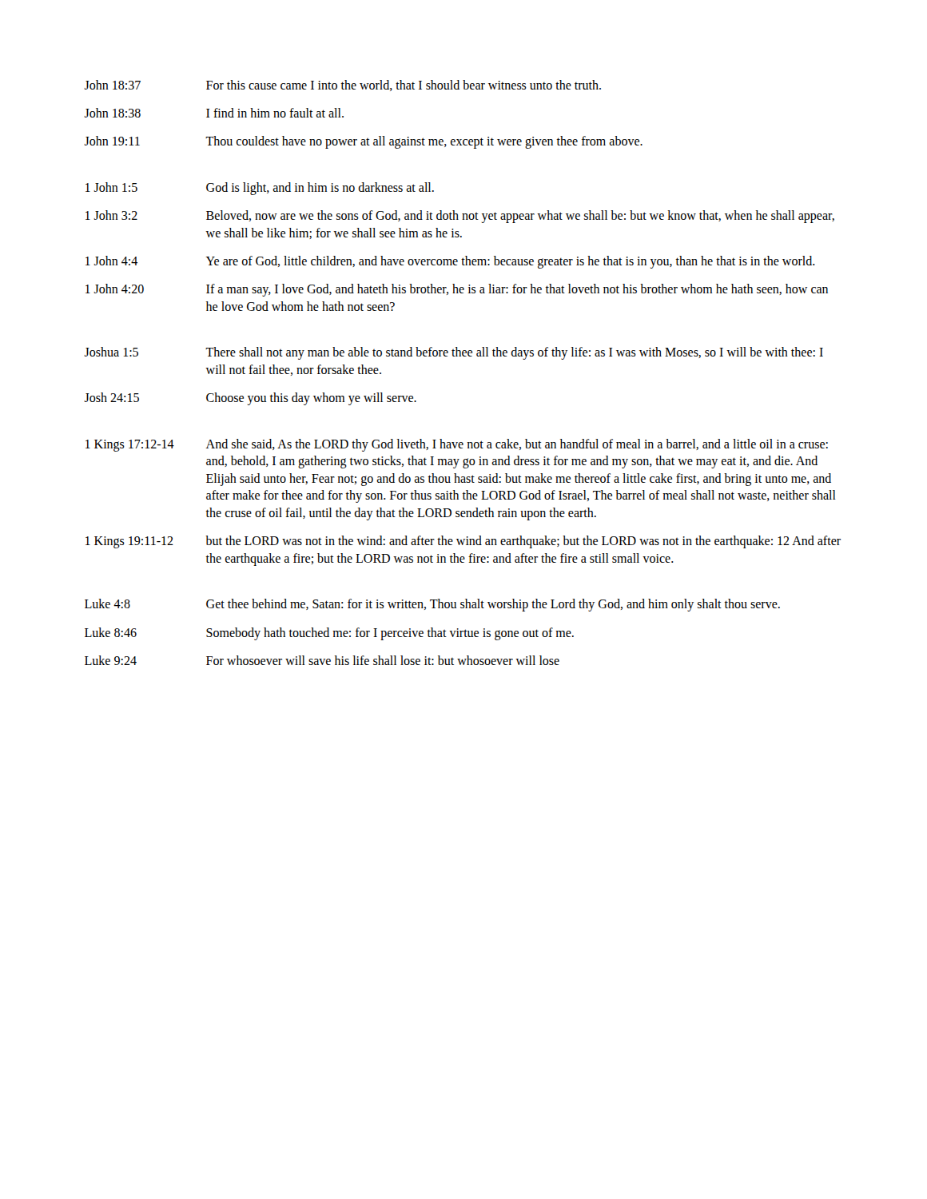| John 18:37 | For this cause came I into the world, that I should bear witness unto the truth. |
| John 18:38 | I find in him no fault at all. |
| John 19:11 | Thou couldest have no power at all against me, except it were given thee from above. |
| 1 John 1:5 | God is light, and in him is no darkness at all. |
| 1 John 3:2 | Beloved, now are we the sons of God, and it doth not yet appear what we shall be: but we know that, when he shall appear, we shall be like him; for we shall see him as he is. |
| 1 John 4:4 | Ye are of God, little children, and have overcome them: because greater is he that is in you, than he that is in the world. |
| 1 John 4:20 | If a man say, I love God, and hateth his brother, he is a liar: for he that loveth not his brother whom he hath seen, how can he love God whom he hath not seen? |
| Joshua 1:5 | There shall not any man be able to stand before thee all the days of thy life: as I was with Moses, so I will be with thee: I will not fail thee, nor forsake thee. |
| Josh 24:15 | Choose you this day whom ye will serve. |
| 1 Kings 17:12-14 | And she said, As the LORD thy God liveth, I have not a cake, but an handful of meal in a barrel, and a little oil in a cruse: and, behold, I am gathering two sticks, that I may go in and dress it for me and my son, that we may eat it, and die. And Elijah said unto her, Fear not; go and do as thou hast said: but make me thereof a little cake first, and bring it unto me, and after make for thee and for thy son. For thus saith the LORD God of Israel, The barrel of meal shall not waste, neither shall the cruse of oil fail, until the day that the LORD sendeth rain upon the earth. |
| 1 Kings 19:11-12 | but the LORD was not in the wind: and after the wind an earthquake; but the LORD was not in the earthquake: 12 And after the earthquake a fire; but the LORD was not in the fire: and after the fire a still small voice. |
| Luke 4:8 | Get thee behind me, Satan: for it is written, Thou shalt worship the Lord thy God, and him only shalt thou serve. |
| Luke 8:46 | Somebody hath touched me: for I perceive that virtue is gone out of me. |
| Luke 9:24 | For whosoever will save his life shall lose it: but whosoever will lose |